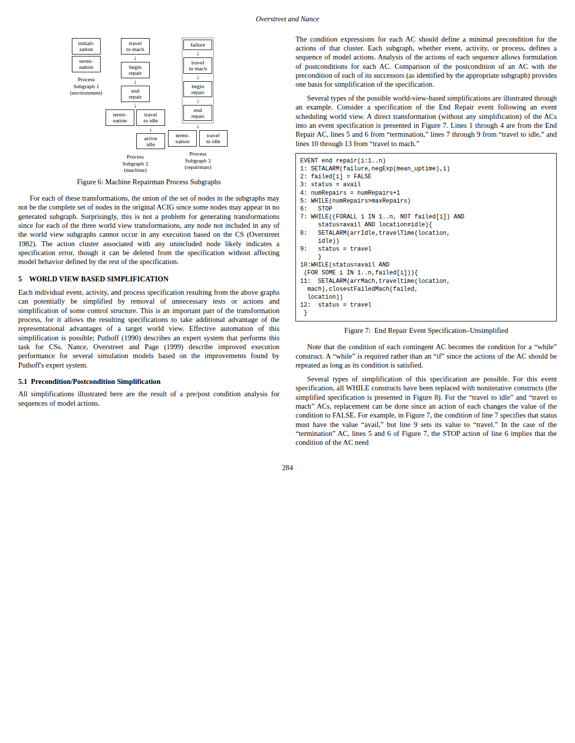Overstreet and Nance
initiali-
zation
termi-
nation
Process
Subgraph 1
(environment)
travel
to mach
↓
begin
repair
↓
end
repair
↓
termi-
nation
travel
to idle
↓
arrive
idle
Process
Subgraph 2
(machine)
failure
↓
travel
to mach
↓
begin
repair
↓
end
repair
↓
termi-
nation
travel
to idle
Process
Subgraph 3
(repairman)
Figure 6: Machine Repairman Process Subgraphs
For each of these transformations, the union of the set of nodes in the subgraphs may not be the complete set of nodes in the original ACIG since some nodes may appear in no generated subgraph. Surprisingly, this is not a problem for generating transformations since for each of the three world view transformations, any node not included in any of the world view subgraphs cannot occur in any execution based on the CS (Overstreet 1982). The action cluster associated with any unincluded node likely indicates a specification error, though it can be deleted from the specification without affecting model behavior defined by the rest of the specification.
5 World View Based Simplification
Each individual event, activity, and process specification resulting from the above graphs can potentially be simplified by removal of unnecessary tests or actions and simplification of some control structure. This is an important part of the transformation process, for it allows the resulting specifications to take additional advantage of the representational advantages of a target world view. Effective automation of this simplification is possible; Puthoff (1990) describes an expert system that performs this task for CSs. Nance, Overstreet and Page (1999) describe improved execution performance for several simulation models based on the improvements found by Puthoff's expert system.
5.1 Precondition/Postcondition Simplification
All simplifications illustrated here are the result of a pre/post condition analysis for sequences of model actions.
The condition expressions for each AC should define a minimal precondition for the actions of that cluster. Each subgraph, whether event, activity, or process, defines a sequence of model actions. Analysis of the actions of each sequence allows formulation of postconditions for each AC. Comparison of the postcondition of an AC with the precondition of each of its successors (as identified by the appropriate subgraph) provides one basis for simplification of the specification.
Several types of the possible world-view-based simplifications are illustrated through an example. Consider a specification of the End Repair event following an event scheduling world view. A direct transformation (without any simplification) of the ACs into an event specification is presented in Figure 7. Lines 1 through 4 are from the End Repair AC, lines 5 and 6 from “termination,” lines 7 through 9 from “travel to idle,” and lines 10 through 13 from “travel to mach.”
EVENT end repair(i:1..n) 1: SETALARM(failure,negExp(mean_uptime),i) 2: failed[i] = FALSE 3: status = avail 4: numRepairs = numRepairs+1 5: WHILE(numRepairs>maxRepairs) 6: STOP 7: WHILE((FORALL i IN 1..n, NOT failed[i]) AND status=avail AND location≠idle){ 8: SETALARM(arrIdle,travelTime(location, idle)) 9: status = travel } 10:WHILE(status=avail AND (FOR SOME i IN 1..n,failed[i])){ 11: SETALARM(arrMach,traveltime(location, mach),closestFailedMach(failed, location)) 12: status = travel }
Figure 7: End Repair Event Specification–Unsimplified
Note that the condition of each contingent AC becomes the condition for a “while” construct. A “while” is required rather than an “if” since the actions of the AC should be repeated as long as its condition is satisfied.
Several types of simplification of this specification are possible. For this event specification, all WHILE constructs have been replaced with noniterative constructs (the simplified specification is presented in Figure 8). For the “travel to idle” and “travel to mach” ACs, replacement can be done since an action of each changes the value of the condition to FALSE. For example, in Figure 7, the condition of line 7 specifies that status must have the value “avail,” but line 9 sets its value to “travel.” In the case of the “termination” AC, lines 5 and 6 of Figure 7, the STOP action of line 6 implies that the condition of the AC need
284